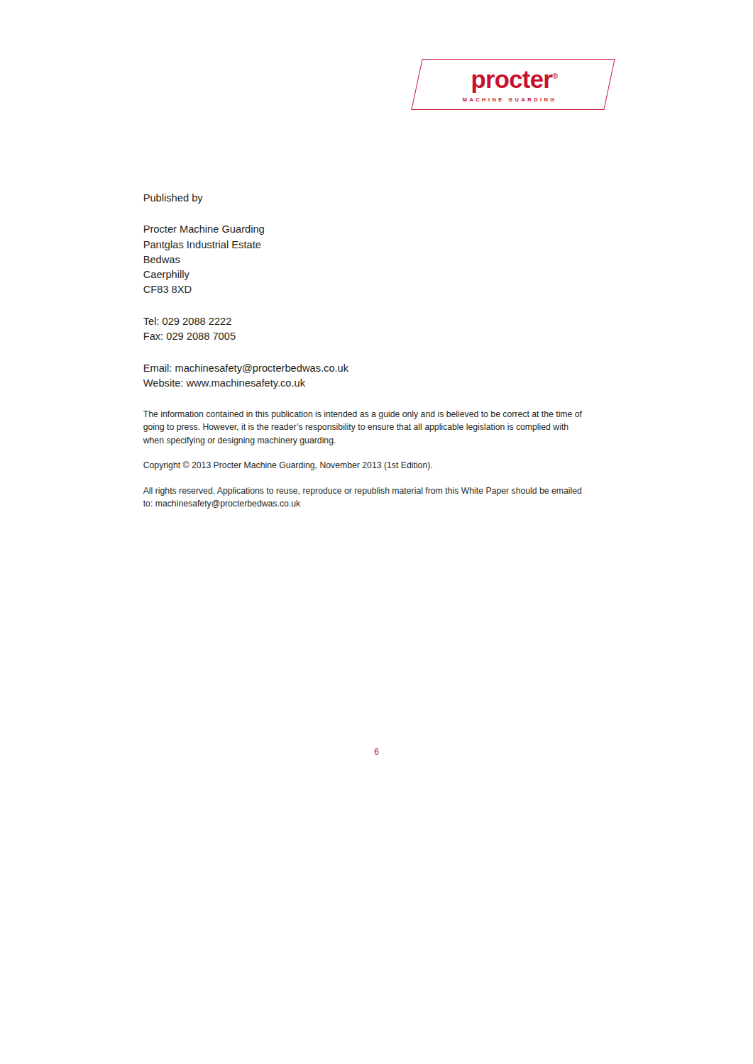procter®
MACHINE GUARDING
Published by
Procter Machine Guarding
Pantglas Industrial Estate
Bedwas
Caerphilly
CF83 8XD
Tel: 029 2088 2222
Fax: 029 2088 7005
Email: machinesafety@procterbedwas.co.uk
Website: www.machinesafety.co.uk
The information contained in this publication is intended as a guide only and is believed to be correct at the time of going to press. However, it is the reader’s responsibility to ensure that all applicable legislation is complied with when specifying or designing machinery guarding.
Copyright © 2013 Procter Machine Guarding, November 2013 (1st Edition).
All rights reserved. Applications to reuse, reproduce or republish material from this White Paper should be emailed to: machinesafety@procterbedwas.co.uk
6